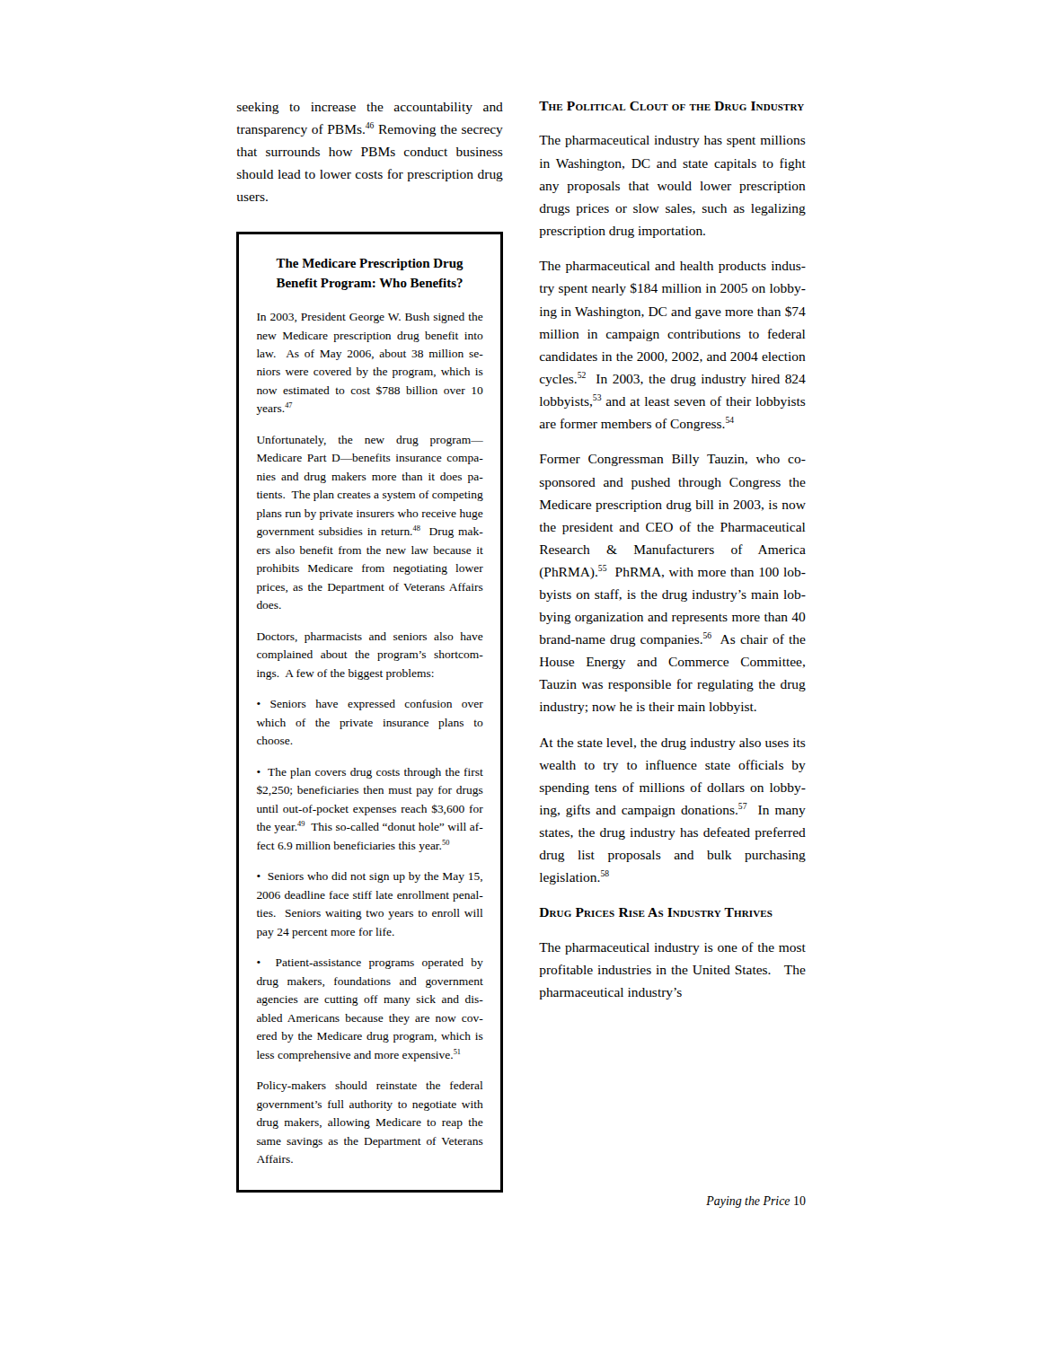seeking to increase the accountability and transparency of PBMs.46 Removing the secrecy that surrounds how PBMs conduct business should lead to lower costs for prescription drug users.
The Medicare Prescription Drug Benefit Program: Who Benefits?
In 2003, President George W. Bush signed the new Medicare prescription drug benefit into law. As of May 2006, about 38 million seniors were covered by the program, which is now estimated to cost $788 billion over 10 years.47
Unfortunately, the new drug program—Medicare Part D—benefits insurance companies and drug makers more than it does patients. The plan creates a system of competing plans run by private insurers who receive huge government subsidies in return.48 Drug makers also benefit from the new law because it prohibits Medicare from negotiating lower prices, as the Department of Veterans Affairs does.
Doctors, pharmacists and seniors also have complained about the program’s shortcomings. A few of the biggest problems:
• Seniors have expressed confusion over which of the private insurance plans to choose.
• The plan covers drug costs through the first $2,250; beneficiaries then must pay for drugs until out-of-pocket expenses reach $3,600 for the year.49 This so-called “donut hole” will affect 6.9 million beneficiaries this year.50
• Seniors who did not sign up by the May 15, 2006 deadline face stiff late enrollment penalties. Seniors waiting two years to enroll will pay 24 percent more for life.
• Patient-assistance programs operated by drug makers, foundations and government agencies are cutting off many sick and disabled Americans because they are now covered by the Medicare drug program, which is less comprehensive and more expensive.51
Policy-makers should reinstate the federal government’s full authority to negotiate with drug makers, allowing Medicare to reap the same savings as the Department of Veterans Affairs.
The Political Clout of the Drug Industry
The pharmaceutical industry has spent millions in Washington, DC and state capitals to fight any proposals that would lower prescription drugs prices or slow sales, such as legalizing prescription drug importation.
The pharmaceutical and health products industry spent nearly $184 million in 2005 on lobbying in Washington, DC and gave more than $74 million in campaign contributions to federal candidates in the 2000, 2002, and 2004 election cycles.52 In 2003, the drug industry hired 824 lobbyists,53 and at least seven of their lobbyists are former members of Congress.54
Former Congressman Billy Tauzin, who co-sponsored and pushed through Congress the Medicare prescription drug bill in 2003, is now the president and CEO of the Pharmaceutical Research & Manufacturers of America (PhRMA).55 PhRMA, with more than 100 lobbyists on staff, is the drug industry’s main lobbying organization and represents more than 40 brand-name drug companies.56 As chair of the House Energy and Commerce Committee, Tauzin was responsible for regulating the drug industry; now he is their main lobbyist.
At the state level, the drug industry also uses its wealth to try to influence state officials by spending tens of millions of dollars on lobbying, gifts and campaign donations.57 In many states, the drug industry has defeated preferred drug list proposals and bulk purchasing legislation.58
Drug Prices Rise As Industry Thrives
The pharmaceutical industry is one of the most profitable industries in the United States. The pharmaceutical industry’s
Paying the Price 10